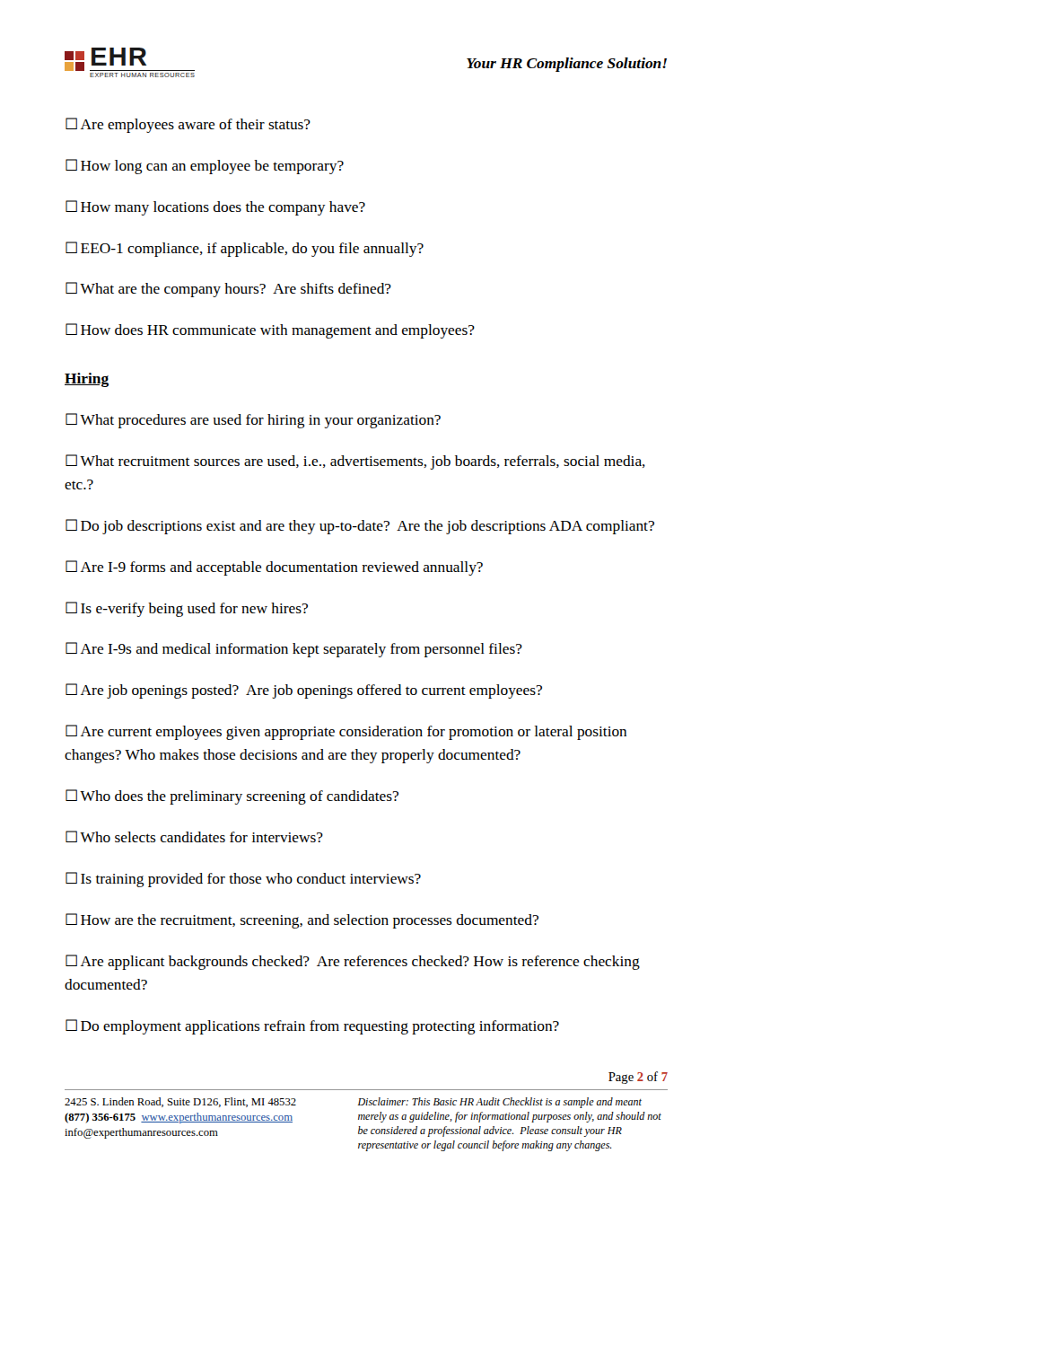EHR
EXPERT HUMAN RESOURCES
Your HR Compliance Solution!
Are employees aware of their status?
How long can an employee be temporary?
How many locations does the company have?
EEO-1 compliance, if applicable, do you file annually?
What are the company hours? Are shifts defined?
How does HR communicate with management and employees?
Hiring
What procedures are used for hiring in your organization?
What recruitment sources are used, i.e., advertisements, job boards, referrals, social media, etc.?
Do job descriptions exist and are they up-to-date? Are the job descriptions ADA compliant?
Are I-9 forms and acceptable documentation reviewed annually?
Is e-verify being used for new hires?
Are I-9s and medical information kept separately from personnel files?
Are job openings posted? Are job openings offered to current employees?
Are current employees given appropriate consideration for promotion or lateral position changes? Who makes those decisions and are they properly documented?
Who does the preliminary screening of candidates?
Who selects candidates for interviews?
Is training provided for those who conduct interviews?
How are the recruitment, screening, and selection processes documented?
Are applicant backgrounds checked? Are references checked? How is reference checking documented?
Do employment applications refrain from requesting protecting information?
Page 2 of 7
2425 S. Linden Road, Suite D126, Flint, MI 48532
(877) 356-6175 www.experthumanresources.com
info@experthumanresources.com
Disclaimer: This Basic HR Audit Checklist is a sample and meant merely as a guideline, for informational purposes only, and should not be considered a professional advice. Please consult your HR representative or legal council before making any changes.